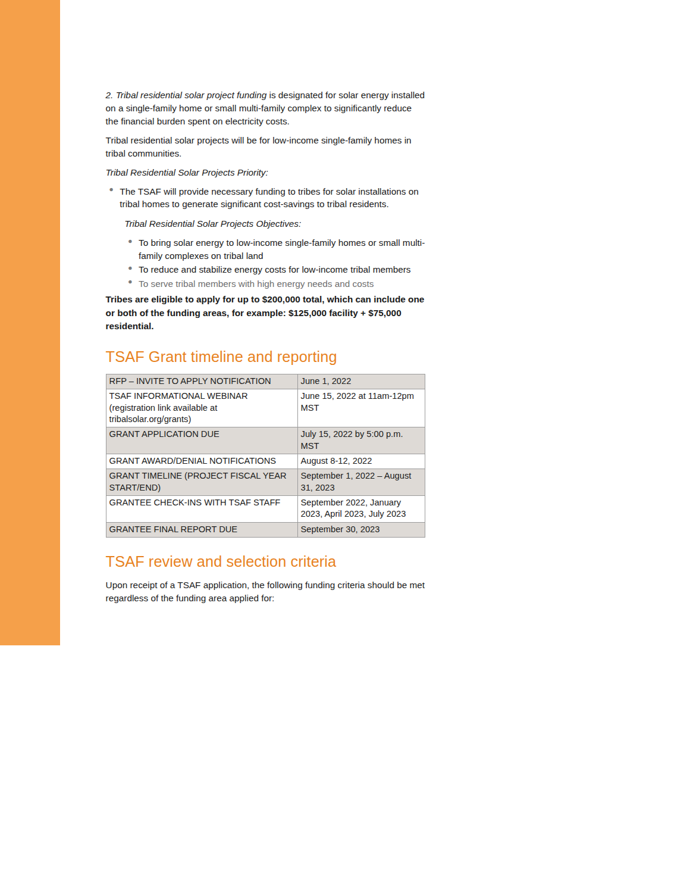2. Tribal residential solar project funding is designated for solar energy installed on a single-family home or small multi-family complex to significantly reduce the financial burden spent on electricity costs.
Tribal residential solar projects will be for low-income single-family homes in tribal communities.
Tribal Residential Solar Projects Priority:
The TSAF will provide necessary funding to tribes for solar installations on tribal homes to generate significant cost-savings to tribal residents.
Tribal Residential Solar Projects Objectives:
To bring solar energy to low-income single-family homes or small multi-family complexes on tribal land
To reduce and stabilize energy costs for low-income tribal members
To serve tribal members with high energy needs and costs
Tribes are eligible to apply for up to $200,000 total, which can include one or both of the funding areas, for example: $125,000 facility + $75,000 residential.
TSAF Grant timeline and reporting
| RFP – INVITE TO APPLY NOTIFICATION | June 1, 2022 |
| TSAF INFORMATIONAL WEBINAR (registration link available at tribalsolar.org/grants) | June 15, 2022 at 11am-12pm MST |
| GRANT APPLICATION DUE | July 15, 2022 by 5:00 p.m. MST |
| GRANT AWARD/DENIAL NOTIFICATIONS | August 8-12, 2022 |
| GRANT TIMELINE (PROJECT FISCAL YEAR START/END) | September 1, 2022 – August 31, 2023 |
| GRANTEE CHECK-INS WITH TSAF STAFF | September 2022, January 2023, April 2023, July 2023 |
| GRANTEE FINAL REPORT DUE | September 30, 2023 |
TSAF review and selection criteria
Upon receipt of a TSAF application, the following funding criteria should be met regardless of the funding area applied for: